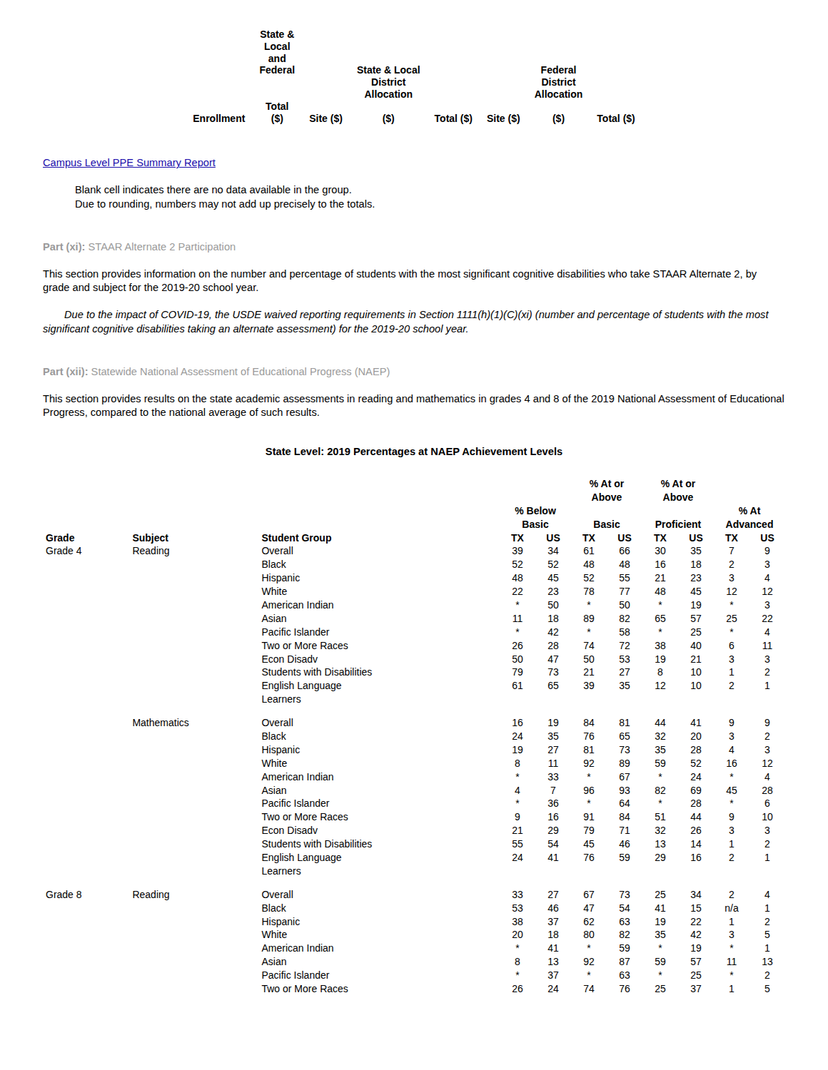| | State & Local and Federal | | State & Local | | | Federal | |
| | | | District Allocation | | | District Allocation | |
| Enrollment | Total ($) | Site ($) | ($) | Total ($) | Site ($) | ($) | Total ($) |
Campus Level PPE Summary Report
Blank cell indicates there are no data available in the group.
Due to rounding, numbers may not add up precisely to the totals.
Part (xi): STAAR Alternate 2 Participation
This section provides information on the number and percentage of students with the most significant cognitive disabilities who take STAAR Alternate 2, by grade and subject for the 2019-20 school year.
Due to the impact of COVID-19, the USDE waived reporting requirements in Section 1111(h)(1)(C)(xi) (number and percentage of students with the most significant cognitive disabilities taking an alternate assessment) for the 2019-20 school year.
Part (xii): Statewide National Assessment of Educational Progress (NAEP)
This section provides results on the state academic assessments in reading and mathematics in grades 4 and 8 of the 2019 National Assessment of Educational Progress, compared to the national average of such results.
State Level: 2019 Percentages at NAEP Achievement Levels
| | | | | % At or Above | % At or Above | |
| --- | --- | --- | --- | --- | --- | --- |
| | | | % Below Basic | Basic | Proficient | % At Advanced |
| Grade | Subject | Student Group | TX | US | TX | US | TX | US | TX | US |
| Grade 4 | Reading | Overall | 39 | 34 | 61 | 66 | 30 | 35 | 7 | 9 |
| | | Black | 52 | 52 | 48 | 48 | 16 | 18 | 2 | 3 |
| | | Hispanic | 48 | 45 | 52 | 55 | 21 | 23 | 3 | 4 |
| | | White | 22 | 23 | 78 | 77 | 48 | 45 | 12 | 12 |
| | | American Indian | * | 50 | * | 50 | * | 19 | * | 3 |
| | | Asian | 11 | 18 | 89 | 82 | 65 | 57 | 25 | 22 |
| | | Pacific Islander | * | 42 | * | 58 | * | 25 | * | 4 |
| | | Two or More Races | 26 | 28 | 74 | 72 | 38 | 40 | 6 | 11 |
| | | Econ Disadv | 50 | 47 | 50 | 53 | 19 | 21 | 3 | 3 |
| | | Students with Disabilities | 79 | 73 | 21 | 27 | 8 | 10 | 1 | 2 |
| | | English Language | 61 | 65 | 39 | 35 | 12 | 10 | 2 | 1 |
| | | Learners | | | | | | | | |
| | Mathematics | Overall | 16 | 19 | 84 | 81 | 44 | 41 | 9 | 9 |
| | | Black | 24 | 35 | 76 | 65 | 32 | 20 | 3 | 2 |
| | | Hispanic | 19 | 27 | 81 | 73 | 35 | 28 | 4 | 3 |
| | | White | 8 | 11 | 92 | 89 | 59 | 52 | 16 | 12 |
| | | American Indian | * | 33 | * | 67 | * | 24 | * | 4 |
| | | Asian | 4 | 7 | 96 | 93 | 82 | 69 | 45 | 28 |
| | | Pacific Islander | * | 36 | * | 64 | * | 28 | * | 6 |
| | | Two or More Races | 9 | 16 | 91 | 84 | 51 | 44 | 9 | 10 |
| | | Econ Disadv | 21 | 29 | 79 | 71 | 32 | 26 | 3 | 3 |
| | | Students with Disabilities | 55 | 54 | 45 | 46 | 13 | 14 | 1 | 2 |
| | | English Language | 24 | 41 | 76 | 59 | 29 | 16 | 2 | 1 |
| | | Learners | | | | | | | | |
| Grade 8 | Reading | Overall | 33 | 27 | 67 | 73 | 25 | 34 | 2 | 4 |
| | | Black | 53 | 46 | 47 | 54 | 41 | 15 | n/a | 1 |
| | | Hispanic | 38 | 37 | 62 | 63 | 19 | 22 | 1 | 2 |
| | | White | 20 | 18 | 80 | 82 | 35 | 42 | 3 | 5 |
| | | American Indian | * | 41 | * | 59 | * | 19 | * | 1 |
| | | Asian | 8 | 13 | 92 | 87 | 59 | 57 | 11 | 13 |
| | | Pacific Islander | * | 37 | * | 63 | * | 25 | * | 2 |
| | | Two or More Races | 26 | 24 | 74 | 76 | 25 | 37 | 1 | 5 |